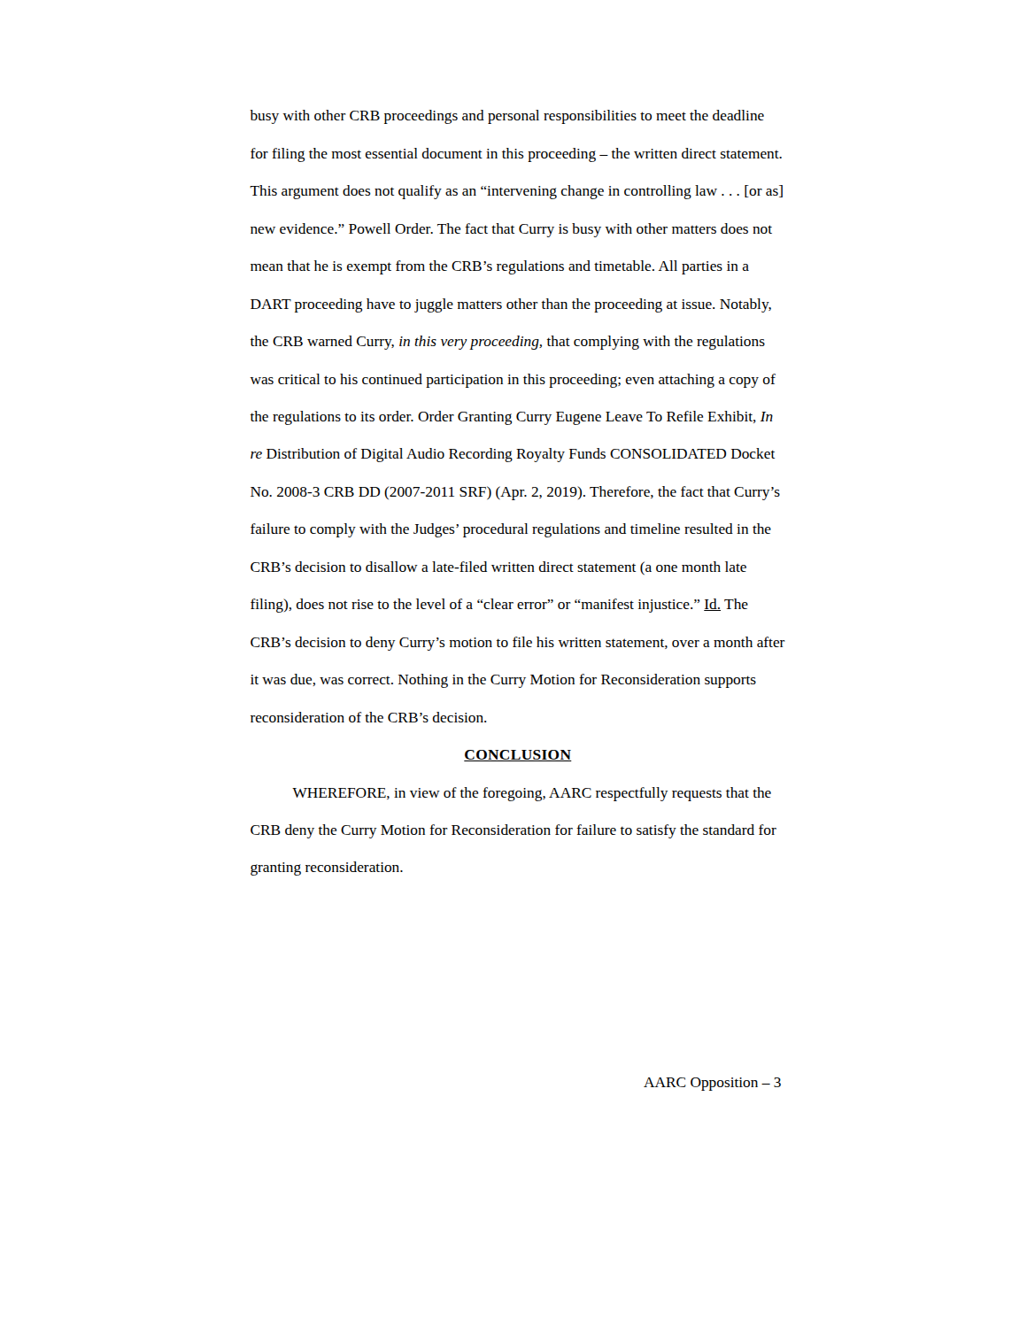busy with other CRB proceedings and personal responsibilities to meet the deadline for filing the most essential document in this proceeding – the written direct statement. This argument does not qualify as an “intervening change in controlling law . . . [or as] new evidence.” Powell Order. The fact that Curry is busy with other matters does not mean that he is exempt from the CRB’s regulations and timetable. All parties in a DART proceeding have to juggle matters other than the proceeding at issue. Notably, the CRB warned Curry, in this very proceeding, that complying with the regulations was critical to his continued participation in this proceeding; even attaching a copy of the regulations to its order. Order Granting Curry Eugene Leave To Refile Exhibit, In re Distribution of Digital Audio Recording Royalty Funds CONSOLIDATED Docket No. 2008-3 CRB DD (2007-2011 SRF) (Apr. 2, 2019). Therefore, the fact that Curry’s failure to comply with the Judges’ procedural regulations and timeline resulted in the CRB’s decision to disallow a late-filed written direct statement (a one month late filing), does not rise to the level of a “clear error” or “manifest injustice.” Id. The CRB’s decision to deny Curry’s motion to file his written statement, over a month after it was due, was correct. Nothing in the Curry Motion for Reconsideration supports reconsideration of the CRB’s decision.
CONCLUSION
WHEREFORE, in view of the foregoing, AARC respectfully requests that the CRB deny the Curry Motion for Reconsideration for failure to satisfy the standard for granting reconsideration.
AARC Opposition – 3